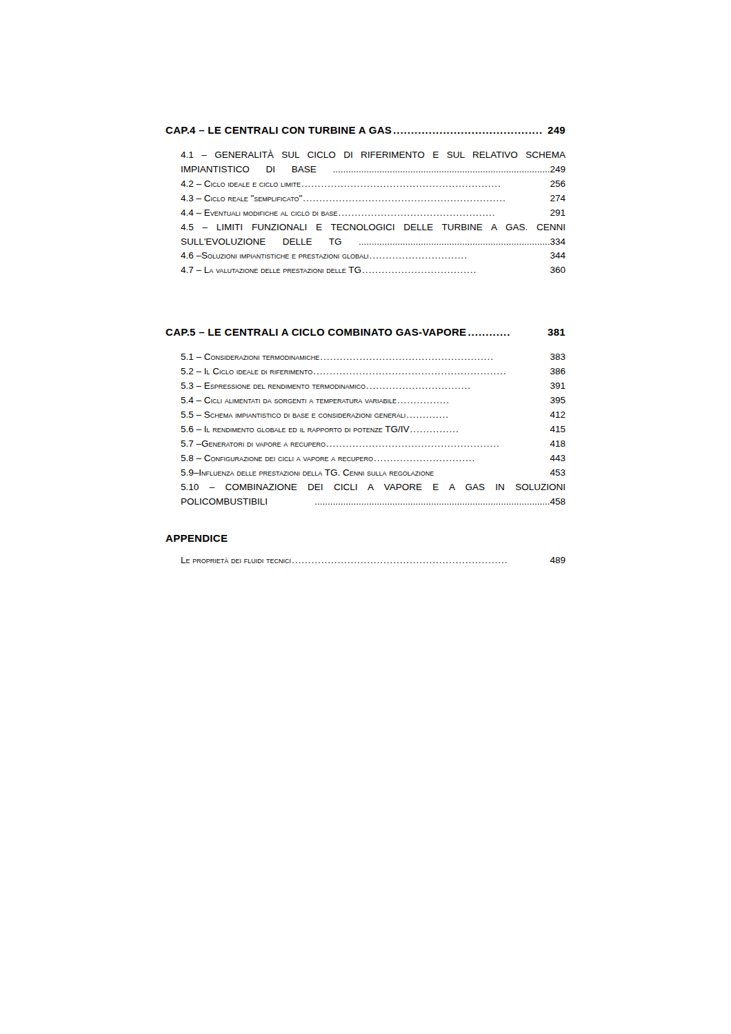CAP.4 – LE CENTRALI CON TURBINE A GAS .......................................... 249
4.1 – G ENERALITÀ SUL CICLO DI RIFERIMENTO E SUL RELATIVO SCHEMA IMPIANTISTICO DI BASE ....................................................................................249
4.2 – Ciclo ideale e ciclo limite ............................................................. 256
4.3 – Ciclo reale "semplificato" .............................................................. 274
4.4 – Eventuali modifiche al ciclo di base ................................................ 291
4.5 – L IMITI FUNZIONALI E TECNOLOGICI DELLE TURBINE A GAS. CENNI SULL'EVOLUZIONE DELLE TG ..........................................................................334
4.6 –Soluzioni impiantistiche e prestazioni globali .............................. 344
4.7 – La valutazione delle prestazioni delle TG ................................... 360
CAP.5 – LE CENTRALI A CICLO COMBINATO GAS-VAPORE ............ 381
5.1 – Considerazioni termodinamiche ..................................................... 383
5.2 – Il Ciclo ideale di riferimento ........................................................... 386
5.3 – Espressione del rendimento termodinamico ................................ 391
5.4 – Cicli alimentati da sorgenti a temperatura variabile ................ 395
5.5 – Schema impiantistico di base e considerazioni generali ............. 412
5.6 – Il rendimento globale ed il rapporto di potenze TG/IV ............... 415
5.7 –Generatori di vapore a recupero ..................................................... 418
5.8 – Configurazione dei cicli a vapore a recupero ............................... 443
5.9–Influenza delle prestazioni della TG. Cenni sulla regolazione 453
5.10 – C OMBINAZIONE DEI CICLI A VAPORE E A GAS IN SOLUZIONI POLICOMBUSTIBILI ...........................................................................................458
APPENDICE
Le proprietà dei fluidi tecnici .................................................................. 489